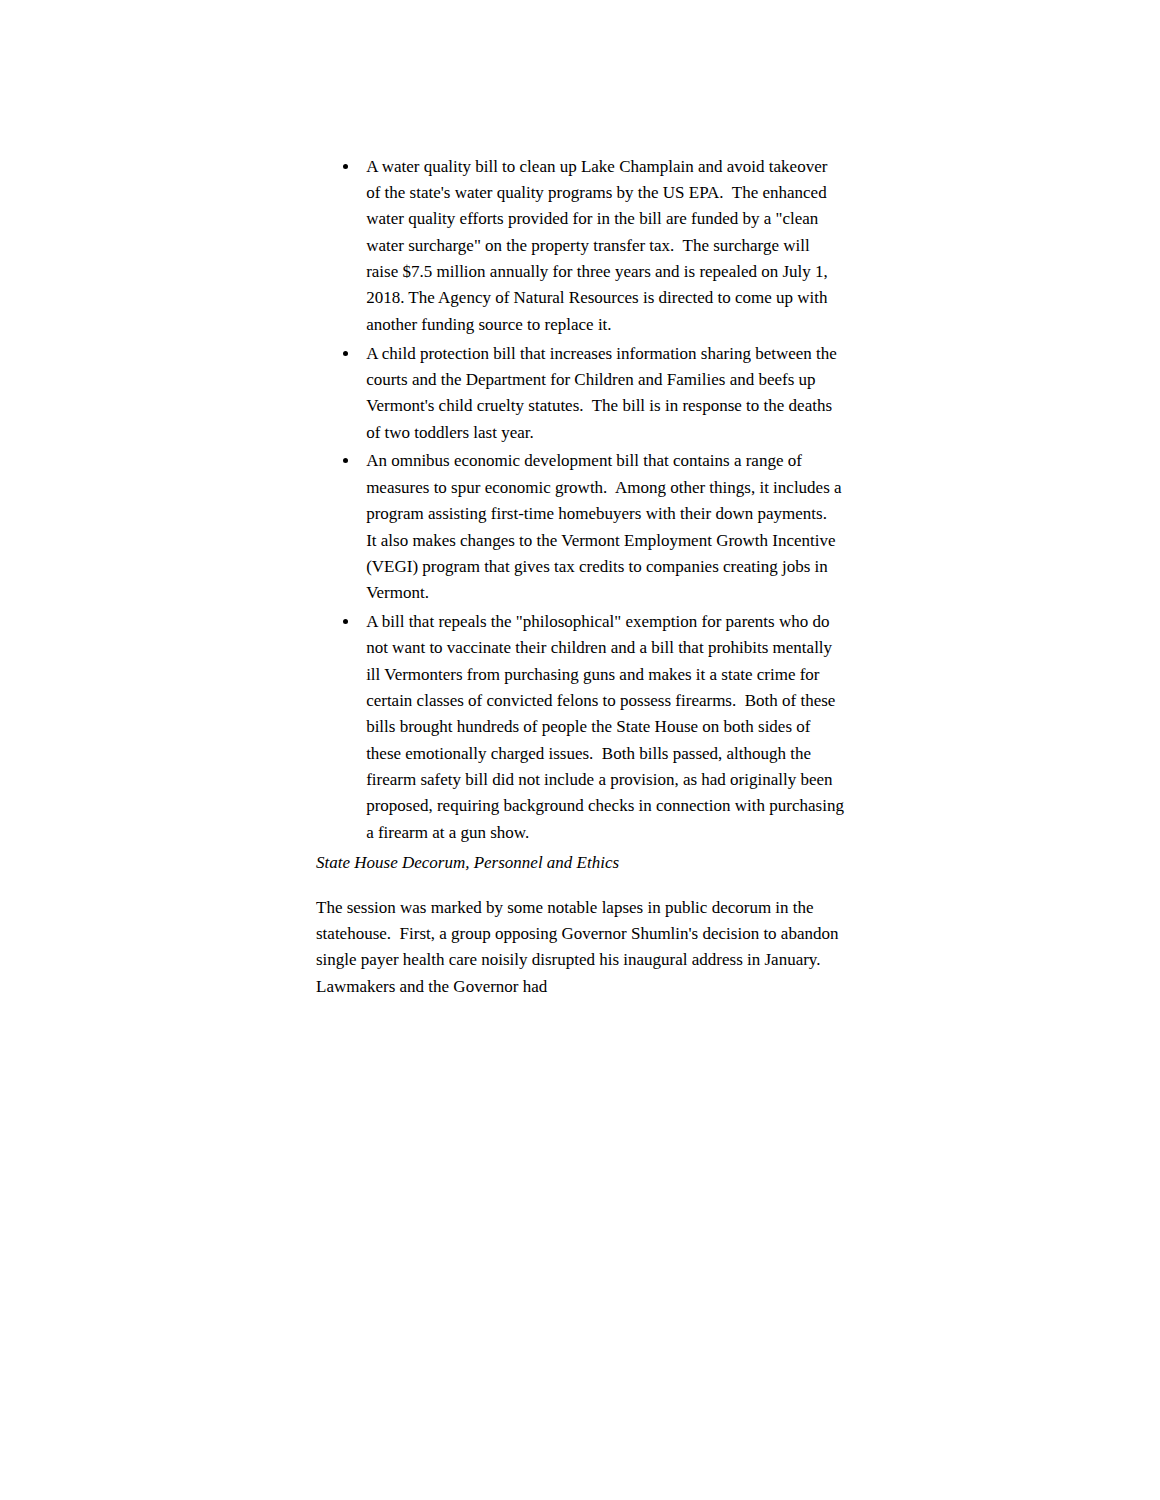A water quality bill to clean up Lake Champlain and avoid takeover of the state's water quality programs by the US EPA. The enhanced water quality efforts provided for in the bill are funded by a "clean water surcharge" on the property transfer tax. The surcharge will raise $7.5 million annually for three years and is repealed on July 1, 2018. The Agency of Natural Resources is directed to come up with another funding source to replace it.
A child protection bill that increases information sharing between the courts and the Department for Children and Families and beefs up Vermont's child cruelty statutes. The bill is in response to the deaths of two toddlers last year.
An omnibus economic development bill that contains a range of measures to spur economic growth. Among other things, it includes a program assisting first-time homebuyers with their down payments. It also makes changes to the Vermont Employment Growth Incentive (VEGI) program that gives tax credits to companies creating jobs in Vermont.
A bill that repeals the "philosophical" exemption for parents who do not want to vaccinate their children and a bill that prohibits mentally ill Vermonters from purchasing guns and makes it a state crime for certain classes of convicted felons to possess firearms. Both of these bills brought hundreds of people the State House on both sides of these emotionally charged issues. Both bills passed, although the firearm safety bill did not include a provision, as had originally been proposed, requiring background checks in connection with purchasing a firearm at a gun show.
State House Decorum, Personnel and Ethics
The session was marked by some notable lapses in public decorum in the statehouse. First, a group opposing Governor Shumlin's decision to abandon single payer health care noisily disrupted his inaugural address in January. Lawmakers and the Governor had